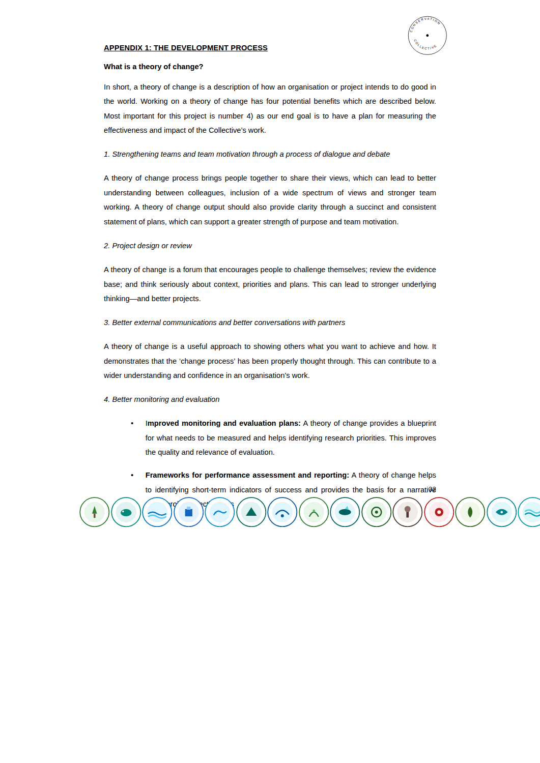CONSERVATION COLLECTIVE
APPENDIX 1: THE DEVELOPMENT PROCESS
What is a theory of change?
In short, a theory of change is a description of how an organisation or project intends to do good in the world. Working on a theory of change has four potential benefits which are described below. Most important for this project is number 4) as our end goal is to have a plan for measuring the effectiveness and impact of the Collective’s work.
1. Strengthening teams and team motivation through a process of dialogue and debate
A theory of change process brings people together to share their views, which can lead to better understanding between colleagues, inclusion of a wide spectrum of views and stronger team working. A theory of change output should also provide clarity through a succinct and consistent statement of plans, which can support a greater strength of purpose and team motivation.
2. Project design or review
A theory of change is a forum that encourages people to challenge themselves; review the evidence base; and think seriously about context, priorities and plans. This can lead to stronger underlying thinking—and better projects.
3. Better external communications and better conversations with partners
A theory of change is a useful approach to showing others what you want to achieve and how. It demonstrates that the ‘change process’ has been properly thought through. This can contribute to a wider understanding and confidence in an organisation’s work.
4. Better monitoring and evaluation
Improved monitoring and evaluation plans: A theory of change provides a blueprint for what needs to be measured and helps identifying research priorities. This improves the quality and relevance of evaluation.
Frameworks for performance assessment and reporting: A theory of change helps to identifying short-term indicators of success and provides the basis for a narrative about project effectiveness
32